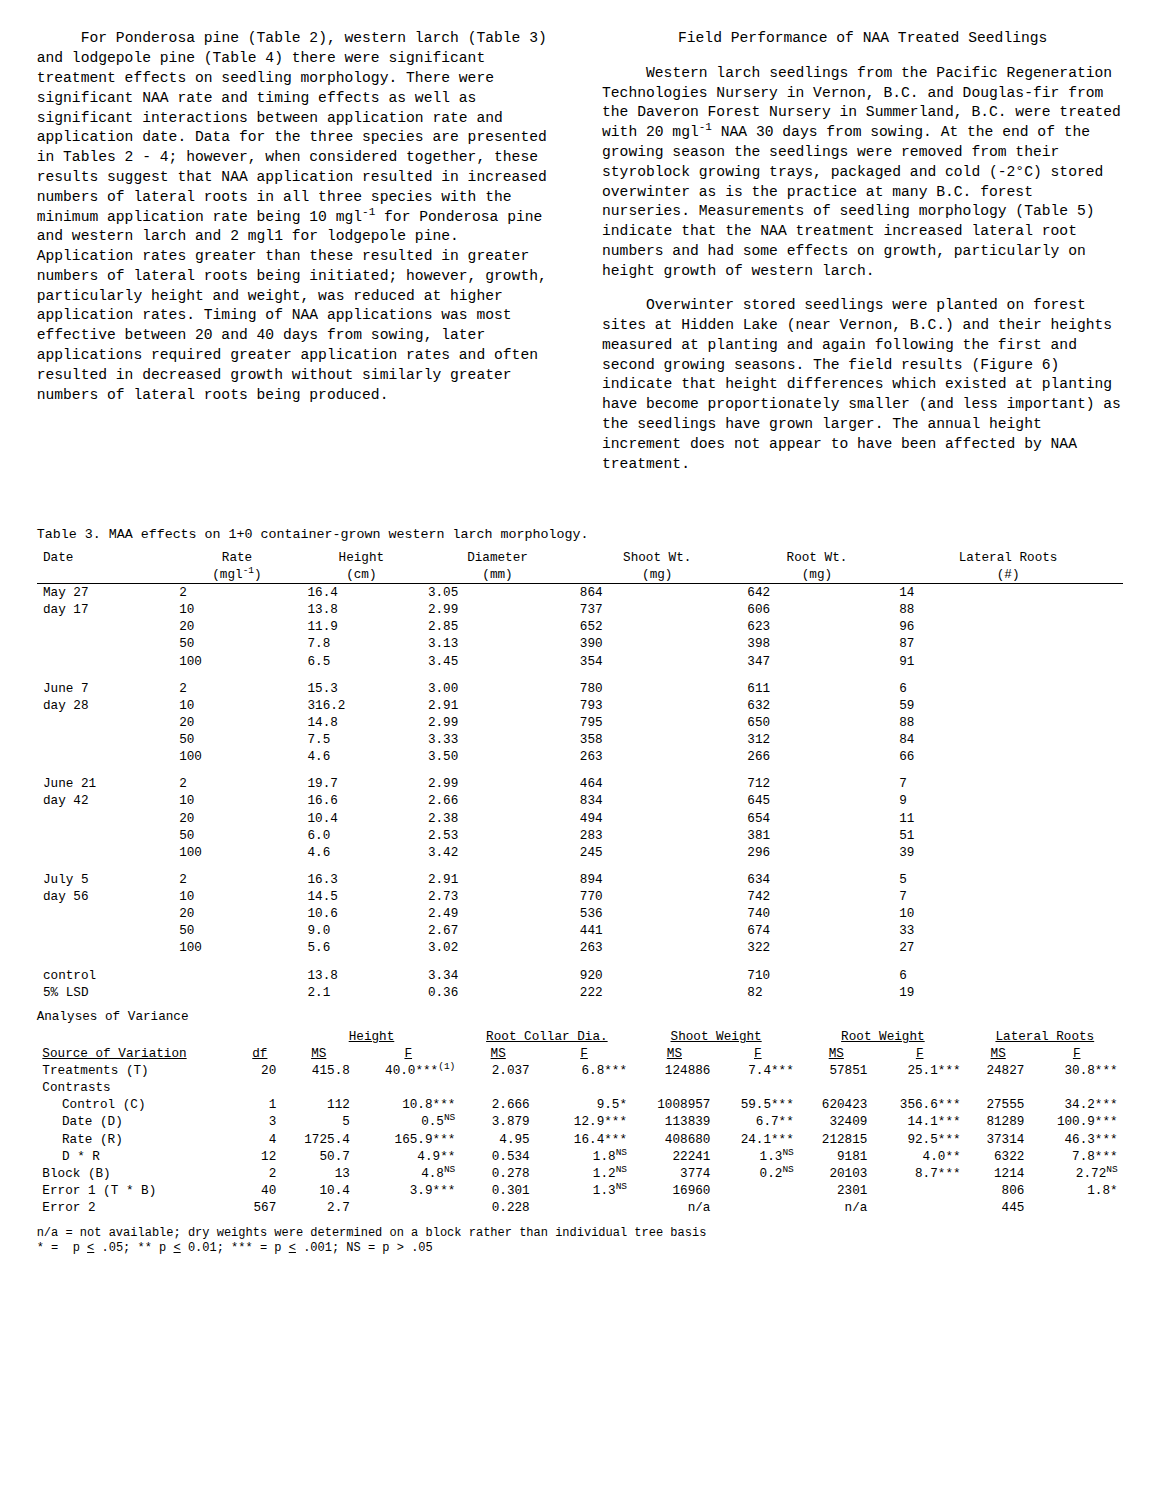For Ponderosa pine (Table 2), western larch (Table 3) and lodgepole pine (Table 4) there were significant treatment effects on seedling morphology. There were significant NAA rate and timing effects as well as significant interactions between application rate and application date. Data for the three species are presented in Tables 2 - 4; however, when considered together, these results suggest that NAA application resulted in increased numbers of lateral roots in all three species with the minimum application rate being 10 mgl-1 for Ponderosa pine and western larch and 2 mgl1 for lodgepole pine. Application rates greater than these resulted in greater numbers of lateral roots being initiated; however, growth, particularly height and weight, was reduced at higher application rates. Timing of NAA applications was most effective between 20 and 40 days from sowing, later applications required greater application rates and often resulted in decreased growth without similarly greater numbers of lateral roots being produced.
Field Performance of NAA Treated Seedlings
Western larch seedlings from the Pacific Regeneration Technologies Nursery in Vernon, B.C. and Douglas-fir from the Daveron Forest Nursery in Summerland, B.C. were treated with 20 mgl-1 NAA 30 days from sowing. At the end of the growing season the seedlings were removed from their styroblock growing trays, packaged and cold (-2°C) stored overwinter as is the practice at many B.C. forest nurseries. Measurements of seedling morphology (Table 5) indicate that the NAA treatment increased lateral root numbers and had some effects on growth, particularly on height growth of western larch.
Overwinter stored seedlings were planted on forest sites at Hidden Lake (near Vernon, B.C.) and their heights measured at planting and again following the first and second growing seasons. The field results (Figure 6) indicate that height differences which existed at planting have become proportionately smaller (and less important) as the seedlings have grown larger. The annual height increment does not appear to have been affected by NAA treatment.
Table 3. MAA effects on 1+0 container-grown western larch morphology.
| Date | Rate (mgl -1 ) | Height (cm) | Diameter (mm) | Shoot Wt. (mg) | Root Wt. (mg) | Lateral Roots (#) |
| --- | --- | --- | --- | --- | --- | --- |
| May 27 | 2 | 16.4 | 3.05 | 864 | 642 | 14 |
| day 17 | 10 | 13.8 | 2.99 | 737 | 606 | 88 |
| | 20 | 11.9 | 2.85 | 652 | 623 | 96 |
| | 50 | 7.8 | 3.13 | 390 | 398 | 87 |
| | 100 | 6.5 | 3.45 | 354 | 347 | 91 |
| June 7 | 2 | 15.3 | 3.00 | 780 | 611 | 6 |
| day 28 | 10 | 316.2 | 2.91 | 793 | 632 | 59 |
| | 20 | 14.8 | 2.99 | 795 | 650 | 88 |
| | 50 | 7.5 | 3.33 | 358 | 312 | 84 |
| | 100 | 4.6 | 3.50 | 263 | 266 | 66 |
| June 21 | 2 | 19.7 | 2.99 | 464 | 712 | 7 |
| day 42 | 10 | 16.6 | 2.66 | 834 | 645 | 9 |
| | 20 | 10.4 | 2.38 | 494 | 654 | 11 |
| | 50 | 6.0 | 2.53 | 283 | 381 | 51 |
| | 100 | 4.6 | 3.42 | 245 | 296 | 39 |
| July 5 | 2 | 16.3 | 2.91 | 894 | 634 | 5 |
| day 56 | 10 | 14.5 | 2.73 | 770 | 742 | 7 |
| | 20 | 10.6 | 2.49 | 536 | 740 | 10 |
| | 50 | 9.0 | 2.67 | 441 | 674 | 33 |
| | 100 | 5.6 | 3.02 | 263 | 322 | 27 |
| control | | 13.8 | 3.34 | 920 | 710 | 6 |
| 5% LSD | | 2.1 | 0.36 | 222 | 82 | 19 |
Analyses of Variance
| | | Height | Root Collar Dia. | Shoot Weight | Root Weight | Lateral Roots |
| --- | --- | --- | --- | --- | --- | --- |
| Source of Variation | df | MS | F | MS | F | MS | F | MS | F | MS | F |
| Treatments (T) | 20 | 415.8 | 40.0*** (1) | 2.037 | 6.8*** | 124886 | 7.4*** | 57851 | 25.1*** | 24827 | 30.8*** |
| Contrasts | |
| Control (C) | 1 | 112 | 10.8*** | 2.666 | 9.5* | 1008957 | 59.5*** | 620423 | 356.6*** | 27555 | 34.2*** |
| Date (D) | 3 | 5 | 0.5 NS | 3.879 | 12.9*** | 113839 | 6.7** | 32409 | 14.1*** | 81289 | 100.9*** |
| Rate (R) | 4 | 1725.4 | 165.9*** | 4.95 | 16.4*** | 408680 | 24.1*** | 212815 | 92.5*** | 37314 | 46.3*** |
| D * R | 12 | 50.7 | 4.9** | 0.534 | 1.8 NS | 22241 | 1.3 NS | 9181 | 4.0** | 6322 | 7.8*** |
| Block (B) | 2 | 13 | 4.8 NS | 0.278 | 1.2 NS | 3774 | 0.2 NS | 20103 | 8.7*** | 1214 | 2.72 NS |
| Error 1 (T * B) | 40 | 10.4 | 3.9*** | 0.301 | 1.3 NS | 16960 | | 2301 | | 806 | 1.8* |
| Error 2 | 567 | 2.7 | | 0.228 | | n/a | | n/a | | 445 | |
n/a = not available; dry weights were determined on a block rather than individual tree basis
* = p < .05; ** p < 0.01; *** = p < .001; NS = p > .05